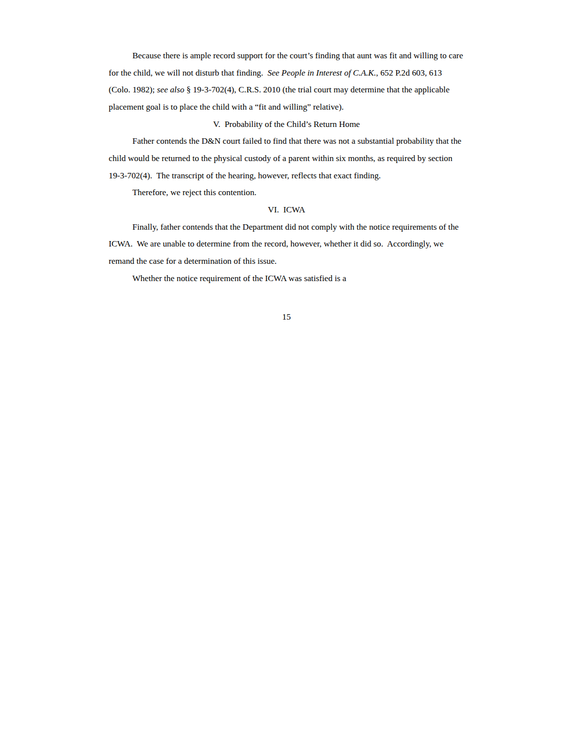Because there is ample record support for the court’s finding that aunt was fit and willing to care for the child, we will not disturb that finding. See People in Interest of C.A.K., 652 P.2d 603, 613 (Colo. 1982); see also § 19-3-702(4), C.R.S. 2010 (the trial court may determine that the applicable placement goal is to place the child with a “fit and willing” relative).
V. Probability of the Child’s Return Home
Father contends the D&N court failed to find that there was not a substantial probability that the child would be returned to the physical custody of a parent within six months, as required by section 19-3-702(4). The transcript of the hearing, however, reflects that exact finding.
Therefore, we reject this contention.
VI. ICWA
Finally, father contends that the Department did not comply with the notice requirements of the ICWA. We are unable to determine from the record, however, whether it did so. Accordingly, we remand the case for a determination of this issue.
Whether the notice requirement of the ICWA was satisfied is a
15